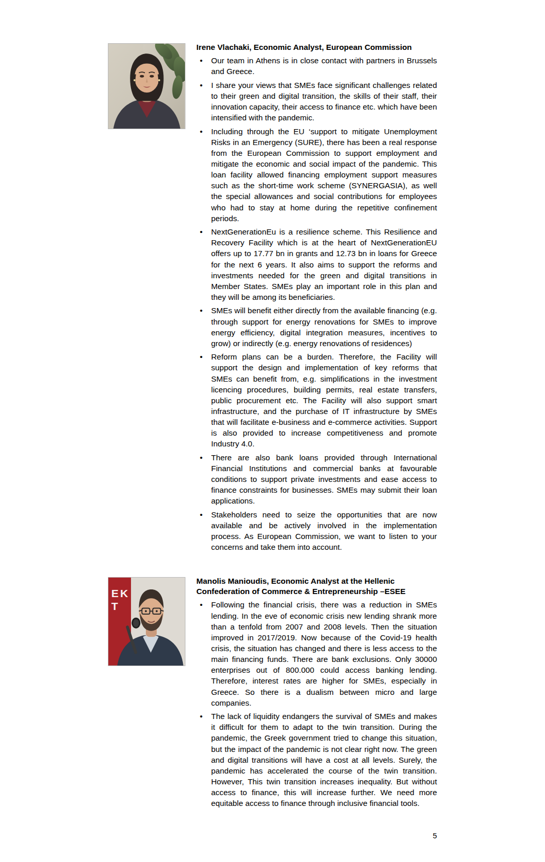Irene Vlachaki, Economic Analyst, European Commission
Our team in Athens is in close contact with partners in Brussels and Greece.
I share your views that SMEs face significant challenges related to their green and digital transition, the skills of their staff, their innovation capacity, their access to finance etc. which have been intensified with the pandemic.
Including through the EU ‘support to mitigate Unemployment Risks in an Emergency (SURE), there has been a real response from the European Commission to support employment and mitigate the economic and social impact of the pandemic. This loan facility allowed financing employment support measures such as the short-time work scheme (SYNERGASIA), as well the special allowances and social contributions for employees who had to stay at home during the repetitive confinement periods.
NextGenerationEu is a resilience scheme. This Resilience and Recovery Facility which is at the heart of NextGenerationEU offers up to 17.77 bn in grants and 12.73 bn in loans for Greece for the next 6 years. It also aims to support the reforms and investments needed for the green and digital transitions in Member States. SMEs play an important role in this plan and they will be among its beneficiaries.
SMEs will benefit either directly from the available financing (e.g. through support for energy renovations for SMEs to improve energy efficiency, digital integration measures, incentives to grow) or indirectly (e.g. energy renovations of residences)
Reform plans can be a burden. Therefore, the Facility will support the design and implementation of key reforms that SMEs can benefit from, e.g. simplifications in the investment licencing procedures, building permits, real estate transfers, public procurement etc. The Facility will also support smart infrastructure, and the purchase of IT infrastructure by SMEs that will facilitate e-business and e-commerce activities. Support is also provided to increase competitiveness and promote Industry 4.0.
There are also bank loans provided through International Financial Institutions and commercial banks at favourable conditions to support private investments and ease access to finance constraints for businesses. SMEs may submit their loan applications.
Stakeholders need to seize the opportunities that are now available and be actively involved in the implementation process. As European Commission, we want to listen to your concerns and take them into account.
E K T
Manolis Manioudis, Economic Analyst at the Hellenic Confederation of Commerce & Entrepreneurship –ESEE
Following the financial crisis, there was a reduction in SMEs lending. In the eve of economic crisis new lending shrank more than a tenfold from 2007 and 2008 levels. Then the situation improved in 2017/2019. Now because of the Covid-19 health crisis, the situation has changed and there is less access to the main financing funds. There are bank exclusions. Only 30000 enterprises out of 800.000 could access banking lending. Therefore, interest rates are higher for SMEs, especially in Greece. So there is a dualism between micro and large companies.
The lack of liquidity endangers the survival of SMEs and makes it difficult for them to adapt to the twin transition. During the pandemic, the Greek government tried to change this situation, but the impact of the pandemic is not clear right now. The green and digital transitions will have a cost at all levels. Surely, the pandemic has accelerated the course of the twin transition. However, This twin transition increases inequality. But without access to finance, this will increase further. We need more equitable access to finance through inclusive financial tools.
5